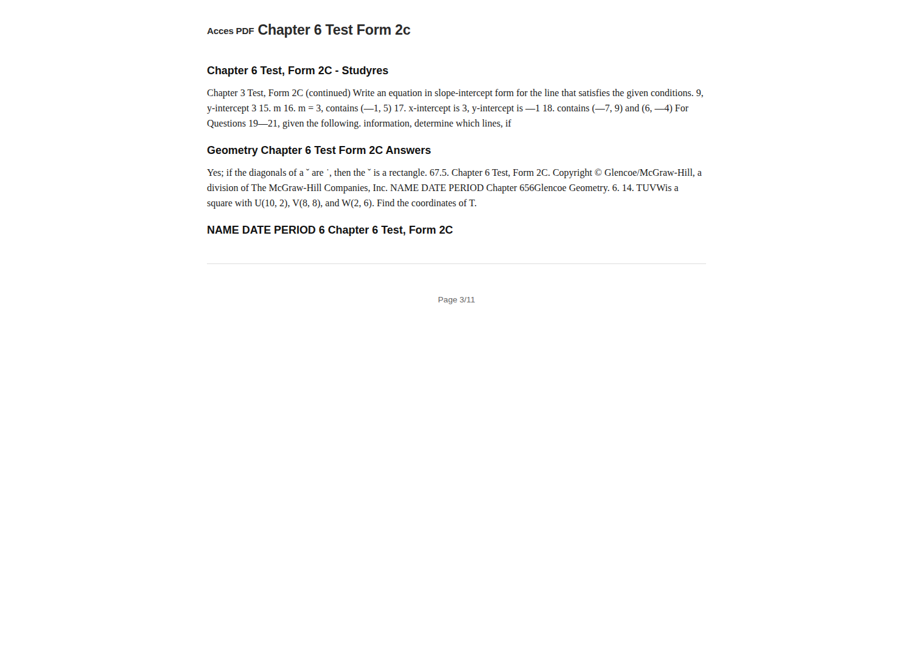Acces PDF Chapter 6 Test Form 2c
Chapter 6 Test, Form 2C - Studyres
Chapter 3 Test, Form 2C (continued) Write an equation in slope-intercept form for the line that satisfies the given conditions. 9, y-intercept 3 15. m 16. m = 3, contains (—1, 5) 17. x-intercept is 3, y-intercept is —1 18. contains (—7, 9) and (6, —4) For Questions 19—21, given the following. information, determine which lines, if
Geometry Chapter 6 Test Form 2C Answers
Yes; if the diagonals of a ˇ are ˙, then the ˇ is a rectangle. 67.5. Chapter 6 Test, Form 2C. Copyright © Glencoe/McGraw-Hill, a division of The McGraw-Hill Companies, Inc. NAME DATE PERIOD Chapter 656Glencoe Geometry. 6. 14. TUVWis a square with U(10, 2), V(8, 8), and W(2, 6). Find the coordinates of T.
NAME DATE PERIOD 6 Chapter 6 Test, Form 2C
Page 3/11